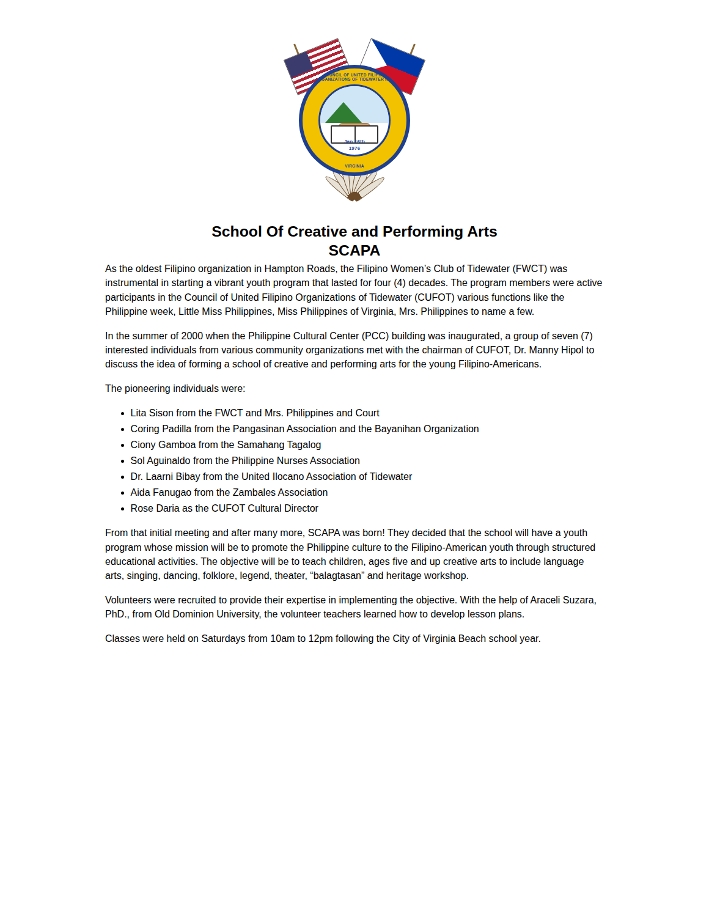COUNCIL OF UNITED FILIPINO ORGANIZATIONS OF TIDEWATER INC.
Jan 16th
1976
VIRGINIA
School Of Creative and Performing Arts SCAPA
As the oldest Filipino organization in Hampton Roads, the Filipino Women’s Club of Tidewater (FWCT) was instrumental in starting a vibrant youth program that lasted for four (4) decades. The program members were active participants in the Council of United Filipino Organizations of Tidewater (CUFOT) various functions like the Philippine week, Little Miss Philippines, Miss Philippines of Virginia, Mrs. Philippines to name a few.
In the summer of 2000 when the Philippine Cultural Center (PCC) building was inaugurated, a group of seven (7) interested individuals from various community organizations met with the chairman of CUFOT, Dr. Manny Hipol to discuss the idea of forming a school of creative and performing arts for the young Filipino-Americans.
The pioneering individuals were:
Lita Sison from the FWCT and Mrs. Philippines and Court
Coring Padilla from the Pangasinan Association and the Bayanihan Organization
Ciony Gamboa from the Samahang Tagalog
Sol Aguinaldo from the Philippine Nurses Association
Dr. Laarni Bibay from the United Ilocano Association of Tidewater
Aida Fanugao from the Zambales Association
Rose Daria as the CUFOT Cultural Director
From that initial meeting and after many more, SCAPA was born! They decided that the school will have a youth program whose mission will be to promote the Philippine culture to the Filipino-American youth through structured educational activities. The objective will be to teach children, ages five and up creative arts to include language arts, singing, dancing, folklore, legend, theater, “balagtasan” and heritage workshop.
Volunteers were recruited to provide their expertise in implementing the objective. With the help of Araceli Suzara, PhD., from Old Dominion University, the volunteer teachers learned how to develop lesson plans.
Classes were held on Saturdays from 10am to 12pm following the City of Virginia Beach school year.